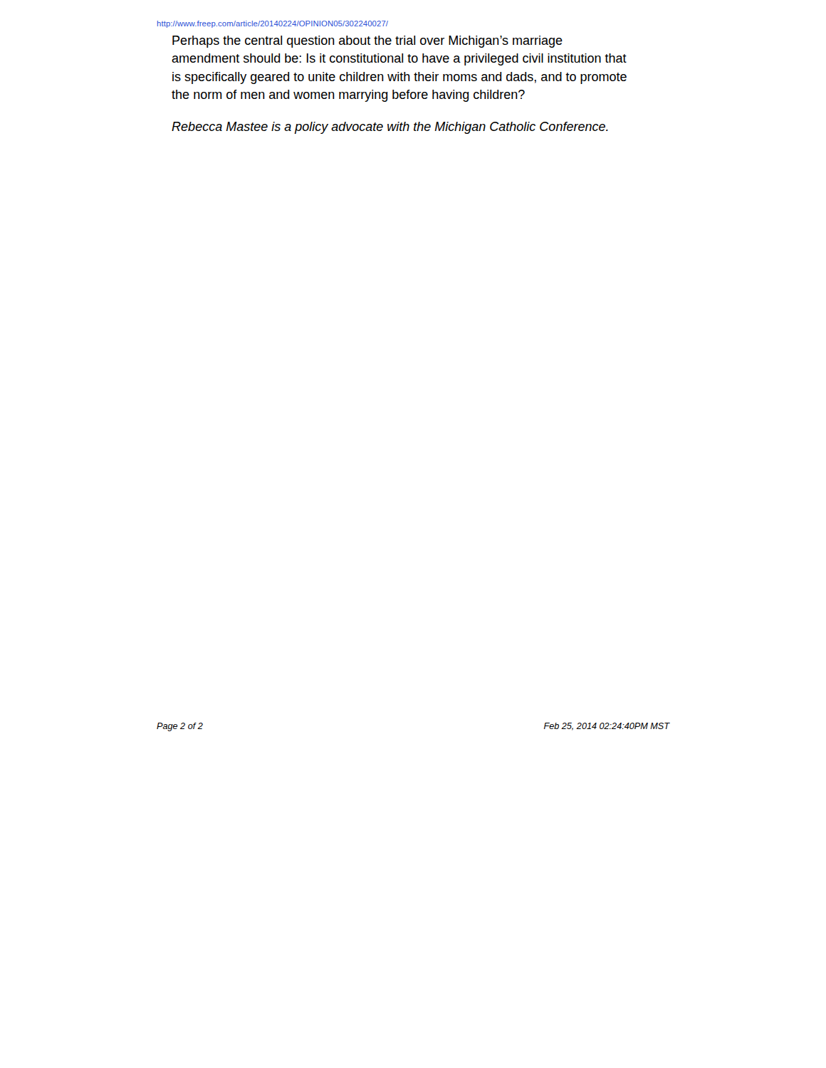http://www.freep.com/article/20140224/OPINION05/302240027/
Perhaps the central question about the trial over Michigan’s marriage amendment should be: Is it constitutional to have a privileged civil institution that is specifically geared to unite children with their moms and dads, and to promote the norm of men and women marrying before having children?
Rebecca Mastee is a policy advocate with the Michigan Catholic Conference.
Page 2 of 2
Feb 25, 2014 02:24:40PM MST